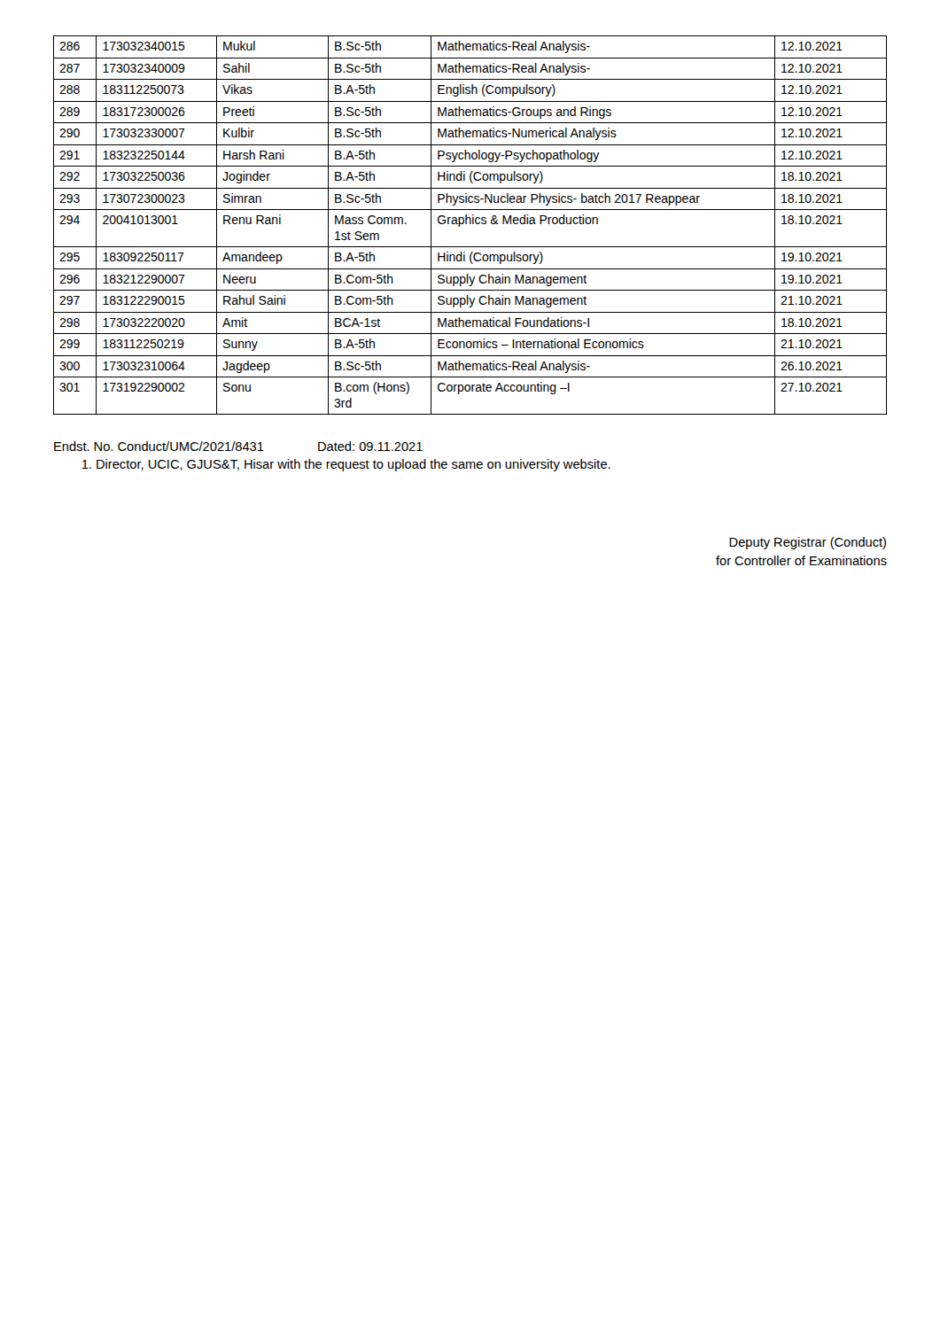| 286 | 173032340015 | Mukul | B.Sc-5th | Mathematics-Real Analysis- | 12.10.2021 |
| 287 | 173032340009 | Sahil | B.Sc-5th | Mathematics-Real Analysis- | 12.10.2021 |
| 288 | 183112250073 | Vikas | B.A-5th | English (Compulsory) | 12.10.2021 |
| 289 | 183172300026 | Preeti | B.Sc-5th | Mathematics-Groups and Rings | 12.10.2021 |
| 290 | 173032330007 | Kulbir | B.Sc-5th | Mathematics-Numerical Analysis | 12.10.2021 |
| 291 | 183232250144 | Harsh Rani | B.A-5th | Psychology-Psychopathology | 12.10.2021 |
| 292 | 173032250036 | Joginder | B.A-5th | Hindi (Compulsory) | 18.10.2021 |
| 293 | 173072300023 | Simran | B.Sc-5th | Physics-Nuclear Physics- batch 2017 Reappear | 18.10.2021 |
| 294 | 20041013001 | Renu Rani | Mass Comm. 1st Sem | Graphics & Media Production | 18.10.2021 |
| 295 | 183092250117 | Amandeep | B.A-5th | Hindi (Compulsory) | 19.10.2021 |
| 296 | 183212290007 | Neeru | B.Com-5th | Supply Chain Management | 19.10.2021 |
| 297 | 183122290015 | Rahul Saini | B.Com-5th | Supply Chain Management | 21.10.2021 |
| 298 | 173032220020 | Amit | BCA-1st | Mathematical Foundations-I | 18.10.2021 |
| 299 | 183112250219 | Sunny | B.A-5th | Economics – International Economics | 21.10.2021 |
| 300 | 173032310064 | Jagdeep | B.Sc-5th | Mathematics-Real Analysis- | 26.10.2021 |
| 301 | 173192290002 | Sonu | B.com (Hons) 3rd | Corporate Accounting –I | 27.10.2021 |
Endst. No. Conduct/UMC/2021/8431 Dated: 09.11.2021
Director, UCIC, GJUS&T, Hisar with the request to upload the same on university website.
Deputy Registrar (Conduct)
for Controller of Examinations